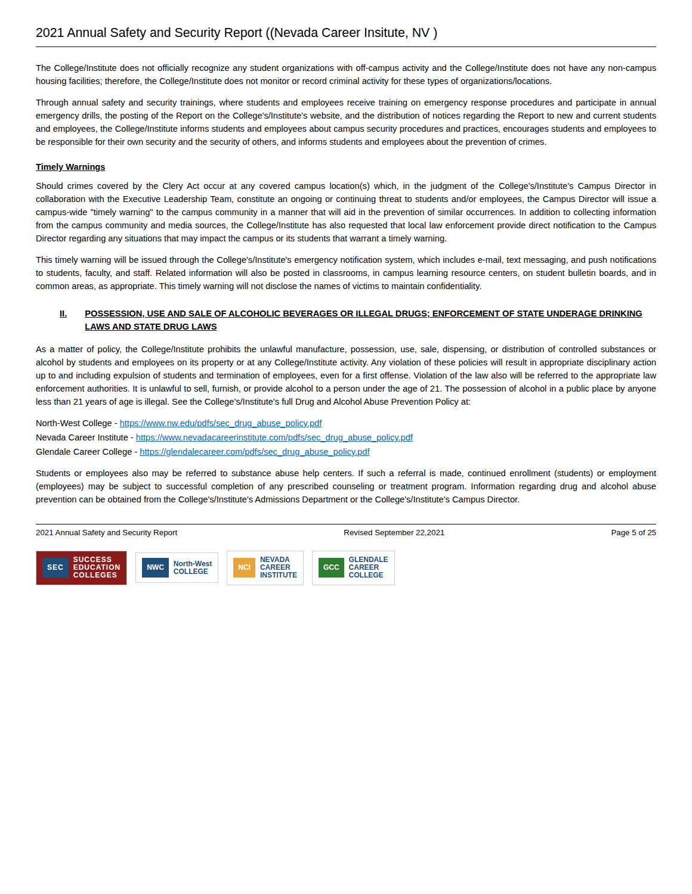2021 Annual Safety and Security Report ((Nevada Career Insitute, NV )
The College/Institute does not officially recognize any student organizations with off-campus activity and the College/Institute does not have any non-campus housing facilities; therefore, the College/Institute does not monitor or record criminal activity for these types of organizations/locations.
Through annual safety and security trainings, where students and employees receive training on emergency response procedures and participate in annual emergency drills, the posting of the Report on the College's/Institute's website, and the distribution of notices regarding the Report to new and current students and employees, the College/Institute informs students and employees about campus security procedures and practices, encourages students and employees to be responsible for their own security and the security of others, and informs students and employees about the prevention of crimes.
Timely Warnings
Should crimes covered by the Clery Act occur at any covered campus location(s) which, in the judgment of the College's/Institute's Campus Director in collaboration with the Executive Leadership Team, constitute an ongoing or continuing threat to students and/or employees, the Campus Director will issue a campus-wide "timely warning" to the campus community in a manner that will aid in the prevention of similar occurrences. In addition to collecting information from the campus community and media sources, the College/Institute has also requested that local law enforcement provide direct notification to the Campus Director regarding any situations that may impact the campus or its students that warrant a timely warning.
This timely warning will be issued through the College's/Institute's emergency notification system, which includes e-mail, text messaging, and push notifications to students, faculty, and staff. Related information will also be posted in classrooms, in campus learning resource centers, on student bulletin boards, and in common areas, as appropriate. This timely warning will not disclose the names of victims to maintain confidentiality.
II. POSSESSION, USE AND SALE OF ALCOHOLIC BEVERAGES OR ILLEGAL DRUGS; ENFORCEMENT OF STATE UNDERAGE DRINKING LAWS AND STATE DRUG LAWS
As a matter of policy, the College/Institute prohibits the unlawful manufacture, possession, use, sale, dispensing, or distribution of controlled substances or alcohol by students and employees on its property or at any College/Institute activity. Any violation of these policies will result in appropriate disciplinary action up to and including expulsion of students and termination of employees, even for a first offense. Violation of the law also will be referred to the appropriate law enforcement authorities. It is unlawful to sell, furnish, or provide alcohol to a person under the age of 21. The possession of alcohol in a public place by anyone less than 21 years of age is illegal. See the College's/Institute's full Drug and Alcohol Abuse Prevention Policy at:
North-West College - https://www.nw.edu/pdfs/sec_drug_abuse_policy.pdf
Nevada Career Institute - https://www.nevadacareerinstitute.com/pdfs/sec_drug_abuse_policy.pdf
Glendale Career College - https://glendalecareer.com/pdfs/sec_drug_abuse_policy.pdf
Students or employees also may be referred to substance abuse help centers. If such a referral is made, continued enrollment (students) or employment (employees) may be subject to successful completion of any prescribed counseling or treatment program. Information regarding drug and alcohol abuse prevention can be obtained from the College's/Institute's Admissions Department or the College's/Institute's Campus Director.
2021 Annual Safety and Security Report Revised September 22,2021 Page 5 of 25
SEC SUCCESS
EDUCATION
COLLEGES
NWC North-West
COLLEGE
NCI NEVADA
CAREER
INSTITUTE
GCC GLENDALE
CAREER
COLLEGE